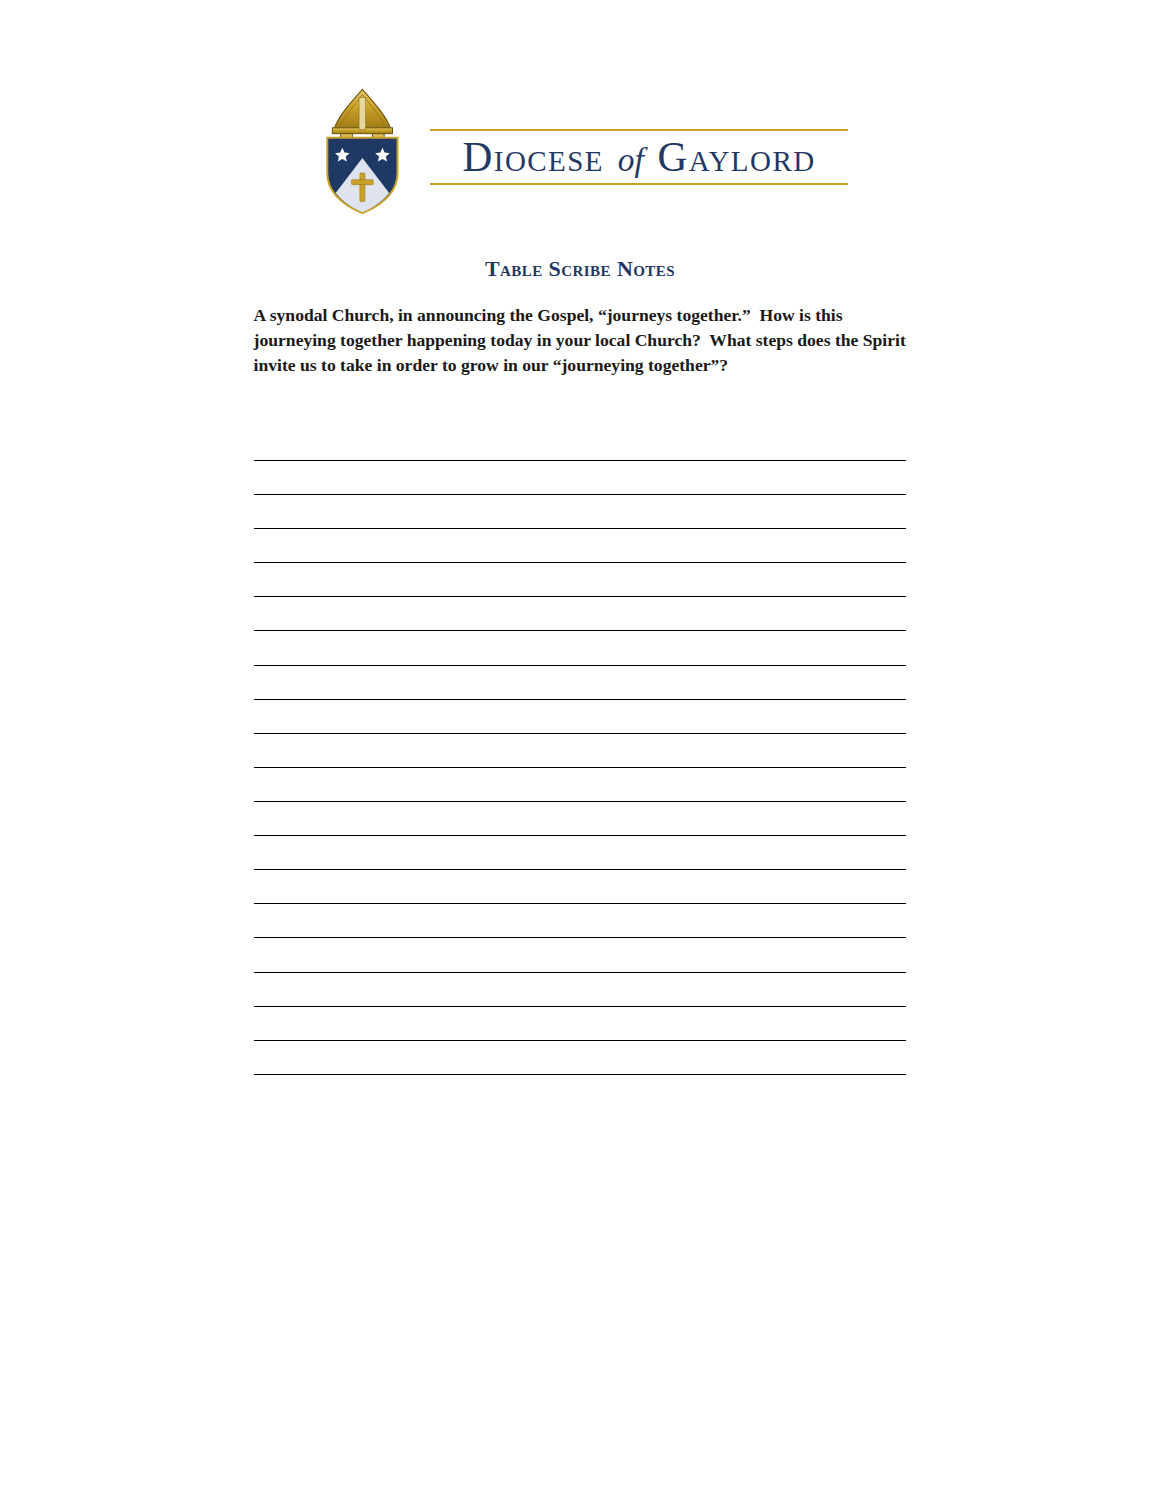Diocese of Gaylord
Table Scribe Notes
A synodal Church, in announcing the Gospel, “journeys together.” How is this journeying together happening today in your local Church? What steps does the Spirit invite us to take in order to grow in our “journeying together”?